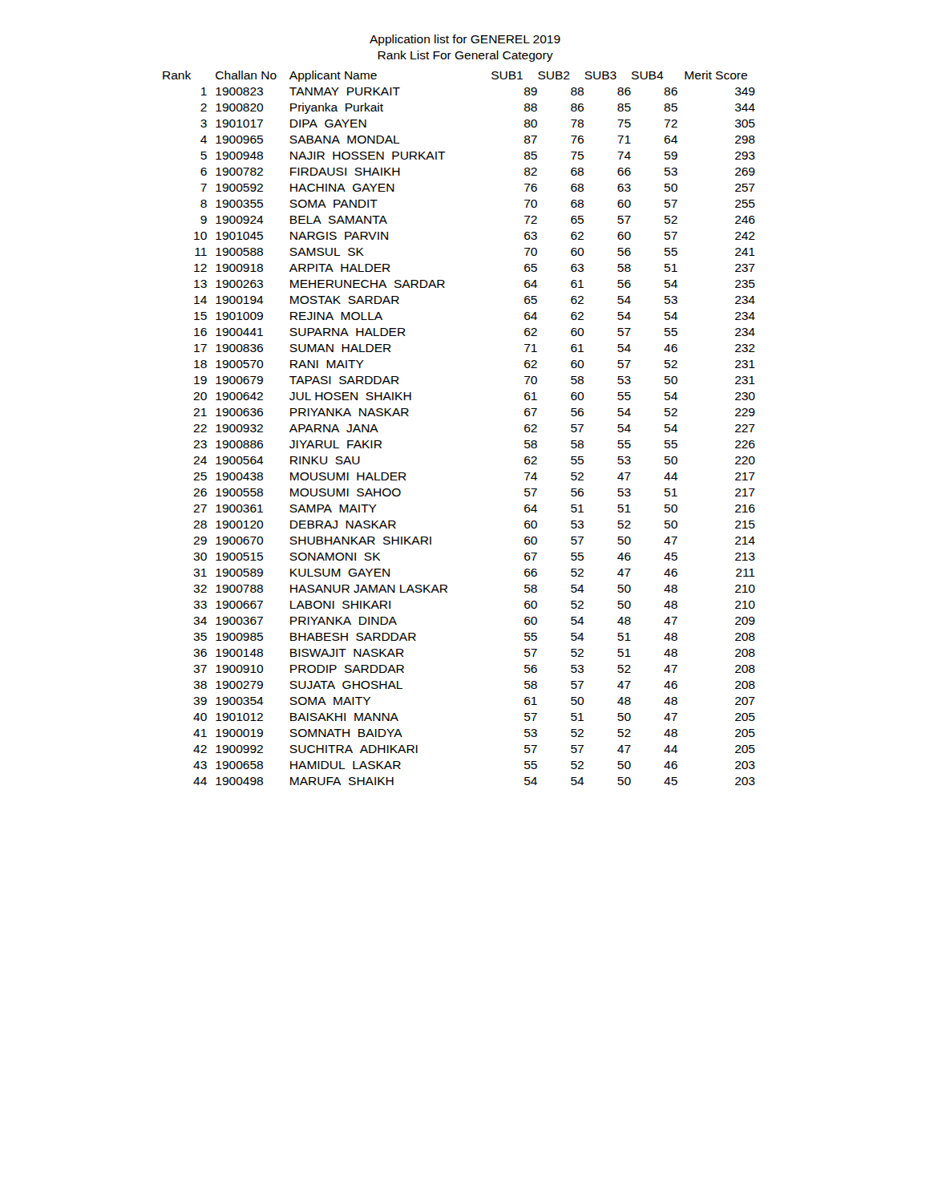Application list for GENEREL 2019
Rank List For General Category
| Rank | Challan No | Applicant Name | SUB1 | SUB2 | SUB3 | SUB4 | Merit Score |
| --- | --- | --- | --- | --- | --- | --- | --- |
| 1 | 1900823 | TANMAY PURKAIT | 89 | 88 | 86 | 86 | 349 |
| 2 | 1900820 | Priyanka Purkait | 88 | 86 | 85 | 85 | 344 |
| 3 | 1901017 | DIPA GAYEN | 80 | 78 | 75 | 72 | 305 |
| 4 | 1900965 | SABANA MONDAL | 87 | 76 | 71 | 64 | 298 |
| 5 | 1900948 | NAJIR HOSSEN PURKAIT | 85 | 75 | 74 | 59 | 293 |
| 6 | 1900782 | FIRDAUSI SHAIKH | 82 | 68 | 66 | 53 | 269 |
| 7 | 1900592 | HACHINA GAYEN | 76 | 68 | 63 | 50 | 257 |
| 8 | 1900355 | SOMA PANDIT | 70 | 68 | 60 | 57 | 255 |
| 9 | 1900924 | BELA SAMANTA | 72 | 65 | 57 | 52 | 246 |
| 10 | 1901045 | NARGIS PARVIN | 63 | 62 | 60 | 57 | 242 |
| 11 | 1900588 | SAMSUL SK | 70 | 60 | 56 | 55 | 241 |
| 12 | 1900918 | ARPITA HALDER | 65 | 63 | 58 | 51 | 237 |
| 13 | 1900263 | MEHERUNECHA SARDAR | 64 | 61 | 56 | 54 | 235 |
| 14 | 1900194 | MOSTAK SARDAR | 65 | 62 | 54 | 53 | 234 |
| 15 | 1901009 | REJINA MOLLA | 64 | 62 | 54 | 54 | 234 |
| 16 | 1900441 | SUPARNA HALDER | 62 | 60 | 57 | 55 | 234 |
| 17 | 1900836 | SUMAN HALDER | 71 | 61 | 54 | 46 | 232 |
| 18 | 1900570 | RANI MAITY | 62 | 60 | 57 | 52 | 231 |
| 19 | 1900679 | TAPASI SARDDAR | 70 | 58 | 53 | 50 | 231 |
| 20 | 1900642 | JUL HOSEN SHAIKH | 61 | 60 | 55 | 54 | 230 |
| 21 | 1900636 | PRIYANKA NASKAR | 67 | 56 | 54 | 52 | 229 |
| 22 | 1900932 | APARNA JANA | 62 | 57 | 54 | 54 | 227 |
| 23 | 1900886 | JIYARUL FAKIR | 58 | 58 | 55 | 55 | 226 |
| 24 | 1900564 | RINKU SAU | 62 | 55 | 53 | 50 | 220 |
| 25 | 1900438 | MOUSUMI HALDER | 74 | 52 | 47 | 44 | 217 |
| 26 | 1900558 | MOUSUMI SAHOO | 57 | 56 | 53 | 51 | 217 |
| 27 | 1900361 | SAMPA MAITY | 64 | 51 | 51 | 50 | 216 |
| 28 | 1900120 | DEBRAJ NASKAR | 60 | 53 | 52 | 50 | 215 |
| 29 | 1900670 | SHUBHANKAR SHIKARI | 60 | 57 | 50 | 47 | 214 |
| 30 | 1900515 | SONAMONI SK | 67 | 55 | 46 | 45 | 213 |
| 31 | 1900589 | KULSUM GAYEN | 66 | 52 | 47 | 46 | 211 |
| 32 | 1900788 | HASANUR JAMAN LASKAR | 58 | 54 | 50 | 48 | 210 |
| 33 | 1900667 | LABONI SHIKARI | 60 | 52 | 50 | 48 | 210 |
| 34 | 1900367 | PRIYANKA DINDA | 60 | 54 | 48 | 47 | 209 |
| 35 | 1900985 | BHABESH SARDDAR | 55 | 54 | 51 | 48 | 208 |
| 36 | 1900148 | BISWAJIT NASKAR | 57 | 52 | 51 | 48 | 208 |
| 37 | 1900910 | PRODIP SARDDAR | 56 | 53 | 52 | 47 | 208 |
| 38 | 1900279 | SUJATA GHOSHAL | 58 | 57 | 47 | 46 | 208 |
| 39 | 1900354 | SOMA MAITY | 61 | 50 | 48 | 48 | 207 |
| 40 | 1901012 | BAISAKHI MANNA | 57 | 51 | 50 | 47 | 205 |
| 41 | 1900019 | SOMNATH BAIDYA | 53 | 52 | 52 | 48 | 205 |
| 42 | 1900992 | SUCHITRA ADHIKARI | 57 | 57 | 47 | 44 | 205 |
| 43 | 1900658 | HAMIDUL LASKAR | 55 | 52 | 50 | 46 | 203 |
| 44 | 1900498 | MARUFA SHAIKH | 54 | 54 | 50 | 45 | 203 |